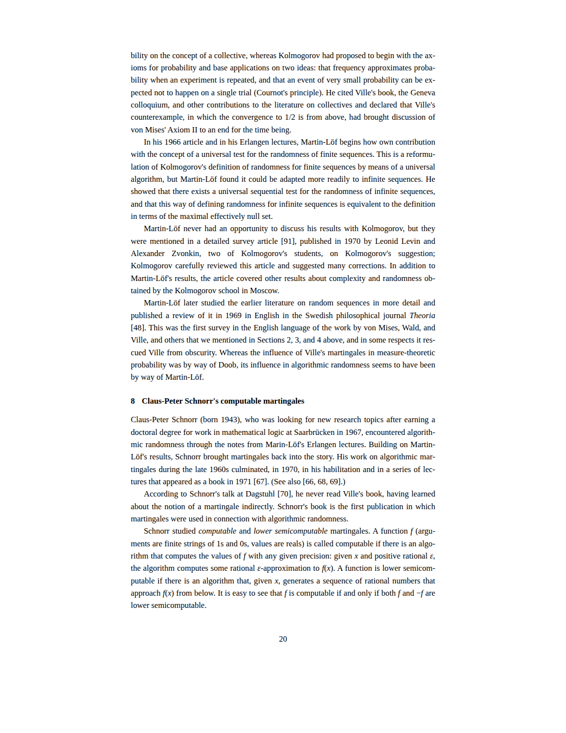bility on the concept of a collective, whereas Kolmogorov had proposed to begin with the axioms for probability and base applications on two ideas: that frequency approximates probability when an experiment is repeated, and that an event of very small probability can be expected not to happen on a single trial (Cournot's principle). He cited Ville's book, the Geneva colloquium, and other contributions to the literature on collectives and declared that Ville's counterexample, in which the convergence to 1/2 is from above, had brought discussion of von Mises' Axiom II to an end for the time being.
In his 1966 article and in his Erlangen lectures, Martin-Löf begins how own contribution with the concept of a universal test for the randomness of finite sequences. This is a reformulation of Kolmogorov's definition of randomness for finite sequences by means of a universal algorithm, but Martin-Löf found it could be adapted more readily to infinite sequences. He showed that there exists a universal sequential test for the randomness of infinite sequences, and that this way of defining randomness for infinite sequences is equivalent to the definition in terms of the maximal effectively null set.
Martin-Löf never had an opportunity to discuss his results with Kolmogorov, but they were mentioned in a detailed survey article [91], published in 1970 by Leonid Levin and Alexander Zvonkin, two of Kolmogorov's students, on Kolmogorov's suggestion; Kolmogorov carefully reviewed this article and suggested many corrections. In addition to Martin-Löf's results, the article covered other results about complexity and randomness obtained by the Kolmogorov school in Moscow.
Martin-Löf later studied the earlier literature on random sequences in more detail and published a review of it in 1969 in English in the Swedish philosophical journal Theoria [48]. This was the first survey in the English language of the work by von Mises, Wald, and Ville, and others that we mentioned in Sections 2, 3, and 4 above, and in some respects it rescued Ville from obscurity. Whereas the influence of Ville's martingales in measure-theoretic probability was by way of Doob, its influence in algorithmic randomness seems to have been by way of Martin-Löf.
8 Claus-Peter Schnorr's computable martingales
Claus-Peter Schnorr (born 1943), who was looking for new research topics after earning a doctoral degree for work in mathematical logic at Saarbrücken in 1967, encountered algorithmic randomness through the notes from Marin-Löf's Erlangen lectures. Building on Martin-Löf's results, Schnorr brought martingales back into the story. His work on algorithmic martingales during the late 1960s culminated, in 1970, in his habilitation and in a series of lectures that appeared as a book in 1971 [67]. (See also [66, 68, 69].)
According to Schnorr's talk at Dagstuhl [70], he never read Ville's book, having learned about the notion of a martingale indirectly. Schnorr's book is the first publication in which martingales were used in connection with algorithmic randomness.
Schnorr studied computable and lower semicomputable martingales. A function f (arguments are finite strings of 1s and 0s, values are reals) is called computable if there is an algorithm that computes the values of f with any given precision: given x and positive rational ε, the algorithm computes some rational ε-approximation to f(x). A function is lower semicomputable if there is an algorithm that, given x, generates a sequence of rational numbers that approach f(x) from below. It is easy to see that f is computable if and only if both f and −f are lower semicomputable.
20